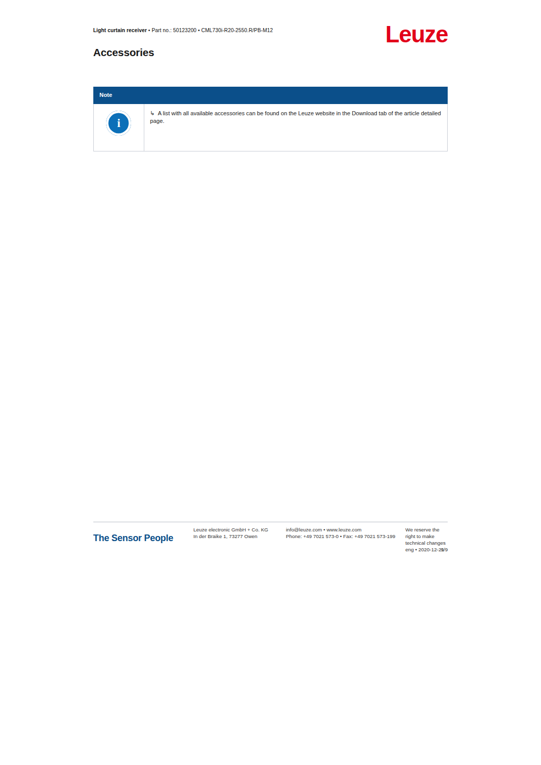Leuze
Light curtain receiver • Part no.: 50123200 • CML730i-R20-2550.R/PB-M12
Accessories
| Note |
| --- |
| i | ↳ A list with all available accessories can be found on the Leuze website in the Download tab of the article detailed page. |
The Sensor People
Leuze electronic GmbH + Co. KG In der Braike 1, 73277 Owen
info@leuze.com • www.leuze.com Phone: +49 7021 573-0 • Fax: +49 7021 573-199
We reserve the right to make technical changes eng • 2020-12-21
9/9